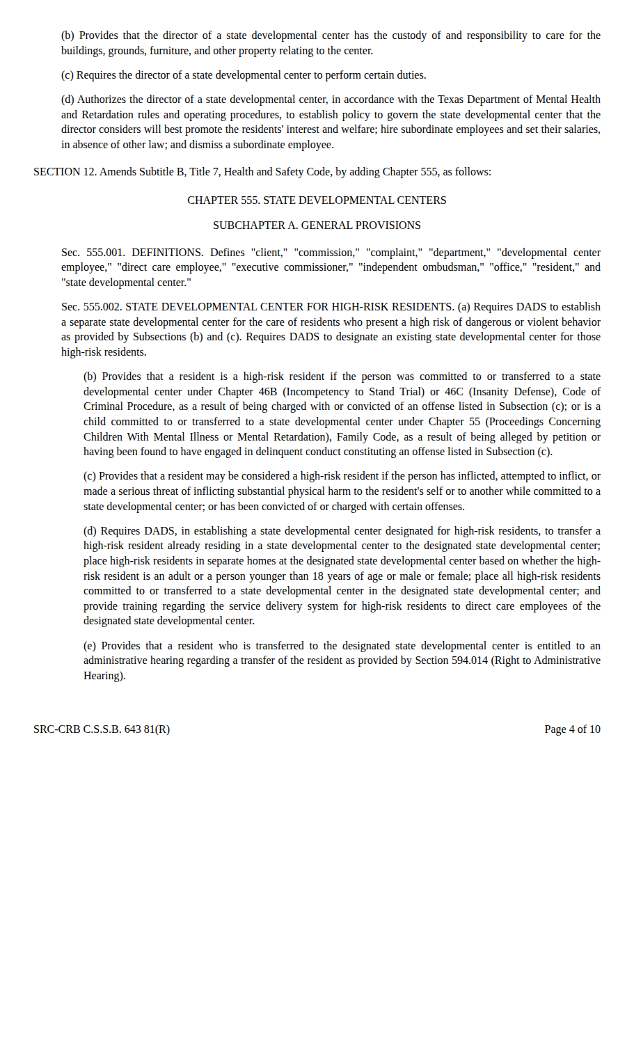(b) Provides that the director of a state developmental center has the custody of and responsibility to care for the buildings, grounds, furniture, and other property relating to the center.
(c) Requires the director of a state developmental center to perform certain duties.
(d) Authorizes the director of a state developmental center, in accordance with the Texas Department of Mental Health and Retardation rules and operating procedures, to establish policy to govern the state developmental center that the director considers will best promote the residents' interest and welfare; hire subordinate employees and set their salaries, in absence of other law; and dismiss a subordinate employee.
SECTION 12. Amends Subtitle B, Title 7, Health and Safety Code, by adding Chapter 555, as follows:
CHAPTER 555. STATE DEVELOPMENTAL CENTERS
SUBCHAPTER A. GENERAL PROVISIONS
Sec. 555.001. DEFINITIONS. Defines "client," "commission," "complaint," "department," "developmental center employee," "direct care employee," "executive commissioner," "independent ombudsman," "office," "resident," and "state developmental center."
Sec. 555.002. STATE DEVELOPMENTAL CENTER FOR HIGH-RISK RESIDENTS. (a) Requires DADS to establish a separate state developmental center for the care of residents who present a high risk of dangerous or violent behavior as provided by Subsections (b) and (c). Requires DADS to designate an existing state developmental center for those high-risk residents.
(b) Provides that a resident is a high-risk resident if the person was committed to or transferred to a state developmental center under Chapter 46B (Incompetency to Stand Trial) or 46C (Insanity Defense), Code of Criminal Procedure, as a result of being charged with or convicted of an offense listed in Subsection (c); or is a child committed to or transferred to a state developmental center under Chapter 55 (Proceedings Concerning Children With Mental Illness or Mental Retardation), Family Code, as a result of being alleged by petition or having been found to have engaged in delinquent conduct constituting an offense listed in Subsection (c).
(c) Provides that a resident may be considered a high-risk resident if the person has inflicted, attempted to inflict, or made a serious threat of inflicting substantial physical harm to the resident's self or to another while committed to a state developmental center; or has been convicted of or charged with certain offenses.
(d) Requires DADS, in establishing a state developmental center designated for high-risk residents, to transfer a high-risk resident already residing in a state developmental center to the designated state developmental center; place high-risk residents in separate homes at the designated state developmental center based on whether the high-risk resident is an adult or a person younger than 18 years of age or male or female; place all high-risk residents committed to or transferred to a state developmental center in the designated state developmental center; and provide training regarding the service delivery system for high-risk residents to direct care employees of the designated state developmental center.
(e) Provides that a resident who is transferred to the designated state developmental center is entitled to an administrative hearing regarding a transfer of the resident as provided by Section 594.014 (Right to Administrative Hearing).
SRC-CRB C.S.S.B. 643 81(R) Page 4 of 10